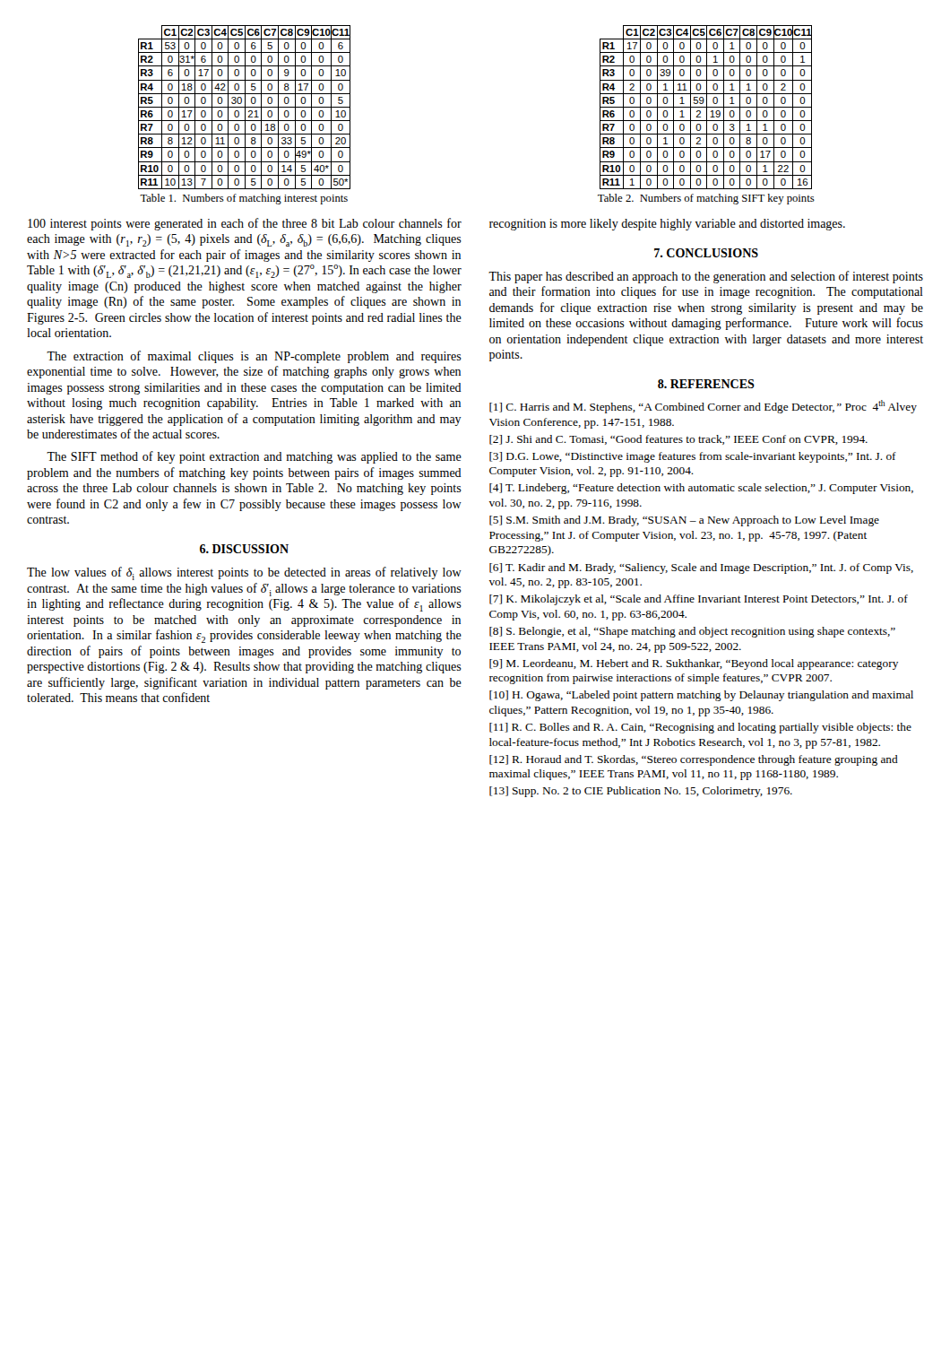| | C1 | C2 | C3 | C4 | C5 | C6 | C7 | C8 | C9 | C10 | C11 |
| --- | --- | --- | --- | --- | --- | --- | --- | --- | --- | --- | --- |
| R1 | 53 | 0 | 0 | 0 | 0 | 6 | 5 | 0 | 0 | 0 | 6 |
| R2 | 0 | 31* | 6 | 0 | 0 | 0 | 0 | 0 | 0 | 0 | 0 |
| R3 | 6 | 0 | 17 | 0 | 0 | 0 | 0 | 9 | 0 | 0 | 10 |
| R4 | 0 | 18 | 0 | 42 | 0 | 5 | 0 | 8 | 17 | 0 | 0 |
| R5 | 0 | 0 | 0 | 0 | 30 | 0 | 0 | 0 | 0 | 0 | 5 |
| R6 | 0 | 17 | 0 | 0 | 0 | 21 | 0 | 0 | 0 | 0 | 10 |
| R7 | 0 | 0 | 0 | 0 | 0 | 0 | 18 | 0 | 0 | 0 | 0 |
| R8 | 8 | 12 | 0 | 11 | 0 | 8 | 0 | 33 | 5 | 0 | 20 |
| R9 | 0 | 0 | 0 | 0 | 0 | 0 | 0 | 0 | 49* | 0 | 0 |
| R10 | 0 | 0 | 0 | 0 | 0 | 0 | 0 | 14 | 5 | 40* | 0 |
| R11 | 10 | 13 | 7 | 0 | 0 | 5 | 0 | 0 | 5 | 0 | 50* |
Table 1. Numbers of matching interest points
100 interest points were generated in each of the three 8 bit Lab colour channels for each image with (r1, r2) = (5, 4) pixels and (δL, δa, δb) = (6,6,6). Matching cliques with N>5 were extracted for each pair of images and the similarity scores shown in Table 1 with (δ′L, δ′a, δ′b) = (21,21,21) and (ε1, ε2) = (27o, 15o). In each case the lower quality image (Cn) produced the highest score when matched against the higher quality image (Rn) of the same poster. Some examples of cliques are shown in Figures 2-5. Green circles show the location of interest points and red radial lines the local orientation.
The extraction of maximal cliques is an NP-complete problem and requires exponential time to solve. However, the size of matching graphs only grows when images possess strong similarities and in these cases the computation can be limited without losing much recognition capability. Entries in Table 1 marked with an asterisk have triggered the application of a computation limiting algorithm and may be underestimates of the actual scores.
The SIFT method of key point extraction and matching was applied to the same problem and the numbers of matching key points between pairs of images summed across the three Lab colour channels is shown in Table 2. No matching key points were found in C2 and only a few in C7 possibly because these images possess low contrast.
6. Discussion
The low values of δi allows interest points to be detected in areas of relatively low contrast. At the same time the high values of δ′i allows a large tolerance to variations in lighting and reflectance during recognition (Fig. 4 & 5). The value of ε1 allows interest points to be matched with only an approximate correspondence in orientation. In a similar fashion ε2 provides considerable leeway when matching the direction of pairs of points between images and provides some immunity to perspective distortions (Fig. 2 & 4). Results show that providing the matching cliques are sufficiently large, significant variation in individual pattern parameters can be tolerated. This means that confident
| | C1 | C2 | C3 | C4 | C5 | C6 | C7 | C8 | C9 | C10 | C11 |
| --- | --- | --- | --- | --- | --- | --- | --- | --- | --- | --- | --- |
| R1 | 17 | 0 | 0 | 0 | 0 | 0 | 1 | 0 | 0 | 0 | 0 |
| R2 | 0 | 0 | 0 | 0 | 0 | 1 | 0 | 0 | 0 | 0 | 1 |
| R3 | 0 | 0 | 39 | 0 | 0 | 0 | 0 | 0 | 0 | 0 | 0 |
| R4 | 2 | 0 | 1 | 11 | 0 | 0 | 1 | 1 | 0 | 2 | 0 |
| R5 | 0 | 0 | 0 | 1 | 59 | 0 | 1 | 0 | 0 | 0 | 0 |
| R6 | 0 | 0 | 0 | 1 | 2 | 19 | 0 | 0 | 0 | 0 | 0 |
| R7 | 0 | 0 | 0 | 0 | 0 | 0 | 3 | 1 | 1 | 0 | 0 |
| R8 | 0 | 0 | 1 | 0 | 2 | 0 | 0 | 8 | 0 | 0 | 0 |
| R9 | 0 | 0 | 0 | 0 | 0 | 0 | 0 | 0 | 17 | 0 | 0 |
| R10 | 0 | 0 | 0 | 0 | 0 | 0 | 0 | 0 | 1 | 22 | 0 |
| R11 | 1 | 0 | 0 | 0 | 0 | 0 | 0 | 0 | 0 | 0 | 16 |
Table 2. Numbers of matching SIFT key points
recognition is more likely despite highly variable and distorted images.
7. Conclusions
This paper has described an approach to the generation and selection of interest points and their formation into cliques for use in image recognition. The computational demands for clique extraction rise when strong similarity is present and may be limited on these occasions without damaging performance. Future work will focus on orientation independent clique extraction with larger datasets and more interest points.
8. References
[1] C. Harris and M. Stephens, “A Combined Corner and Edge Detector,” Proc 4th Alvey Vision Conference, pp. 147-151, 1988.
[2] J. Shi and C. Tomasi, “Good features to track,” IEEE Conf on CVPR, 1994.
[3] D.G. Lowe, “Distinctive image features from scale-invariant keypoints,” Int. J. of Computer Vision, vol. 2, pp. 91-110, 2004.
[4] T. Lindeberg, “Feature detection with automatic scale selection,” J. Computer Vision, vol. 30, no. 2, pp. 79-116, 1998.
[5] S.M. Smith and J.M. Brady, “SUSAN – a New Approach to Low Level Image Processing,” Int J. of Computer Vision, vol. 23, no. 1, pp. 45-78, 1997. (Patent GB2272285).
[6] T. Kadir and M. Brady, “Saliency, Scale and Image Description,” Int. J. of Comp Vis, vol. 45, no. 2, pp. 83-105, 2001.
[7] K. Mikolajczyk et al, “Scale and Affine Invariant Interest Point Detectors,” Int. J. of Comp Vis, vol. 60, no. 1, pp. 63-86,2004.
[8] S. Belongie, et al, “Shape matching and object recognition using shape contexts,” IEEE Trans PAMI, vol 24, no. 24, pp 509-522, 2002.
[9] M. Leordeanu, M. Hebert and R. Sukthankar, “Beyond local appearance: category recognition from pairwise interactions of simple features,” CVPR 2007.
[10] H. Ogawa, “Labeled point pattern matching by Delaunay triangulation and maximal cliques,” Pattern Recognition, vol 19, no 1, pp 35-40, 1986.
[11] R. C. Bolles and R. A. Cain, “Recognising and locating partially visible objects: the local-feature-focus method,” Int J Robotics Research, vol 1, no 3, pp 57-81, 1982.
[12] R. Horaud and T. Skordas, “Stereo correspondence through feature grouping and maximal cliques,” IEEE Trans PAMI, vol 11, no 11, pp 1168-1180, 1989.
[13] Supp. No. 2 to CIE Publication No. 15, Colorimetry, 1976.